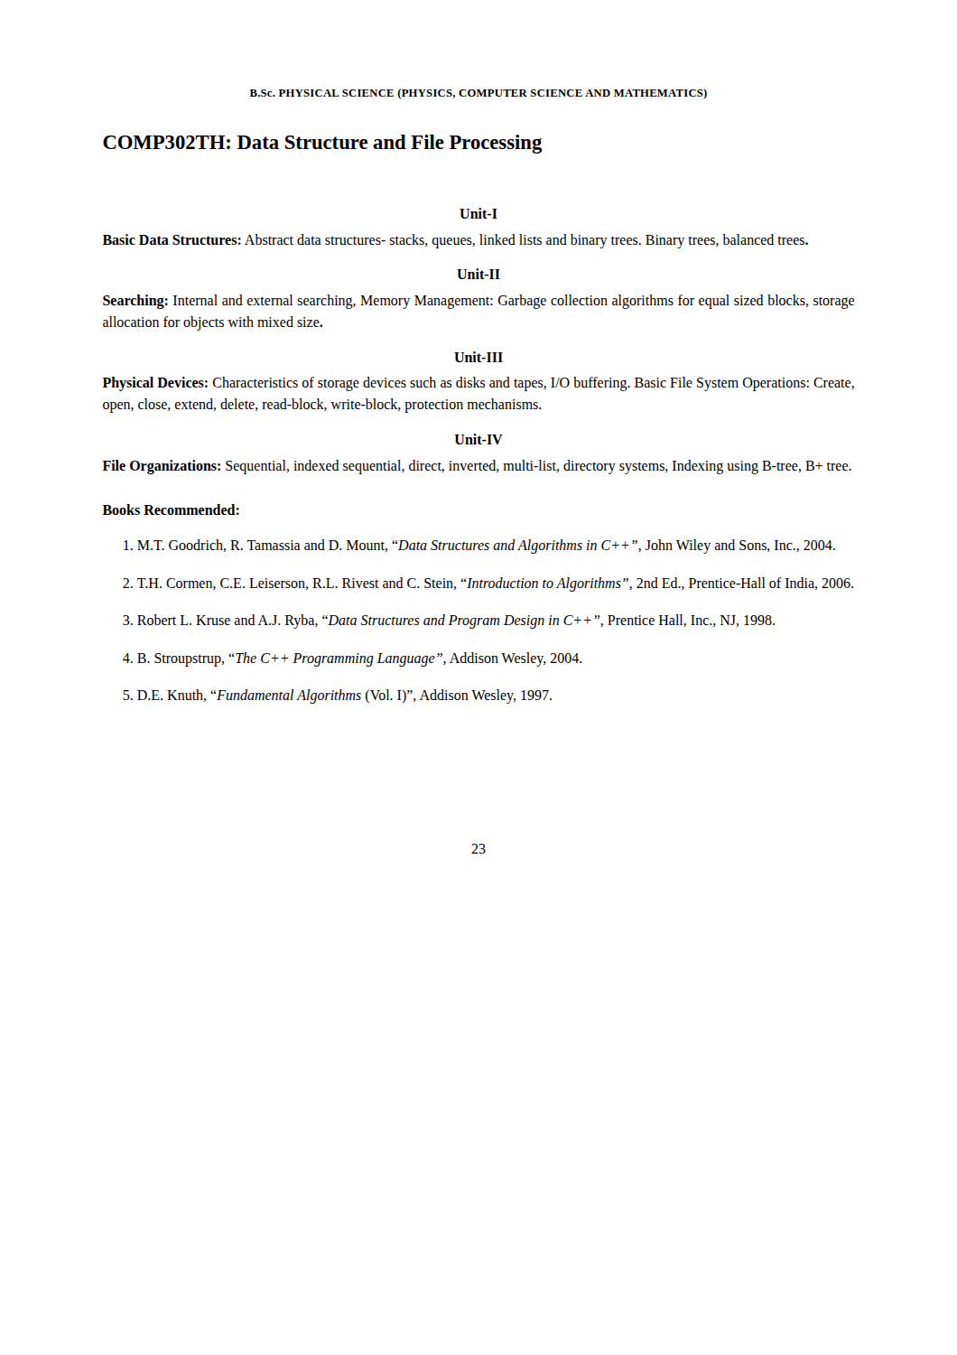B.Sc. PHYSICAL SCIENCE (PHYSICS, COMPUTER SCIENCE AND MATHEMATICS)
COMP302TH: Data Structure and File Processing
Unit-I
Basic Data Structures: Abstract data structures- stacks, queues, linked lists and binary trees. Binary trees, balanced trees.
Unit-II
Searching: Internal and external searching, Memory Management: Garbage collection algorithms for equal sized blocks, storage allocation for objects with mixed size.
Unit-III
Physical Devices: Characteristics of storage devices such as disks and tapes, I/O buffering. Basic File System Operations: Create, open, close, extend, delete, read-block, write-block, protection mechanisms.
Unit-IV
File Organizations: Sequential, indexed sequential, direct, inverted, multi-list, directory systems, Indexing using B-tree, B+ tree.
Books Recommended:
M.T. Goodrich, R. Tamassia and D. Mount, “Data Structures and Algorithms in C++”, John Wiley and Sons, Inc., 2004.
T.H. Cormen, C.E. Leiserson, R.L. Rivest and C. Stein, “Introduction to Algorithms”, 2nd Ed., Prentice-Hall of India, 2006.
Robert L. Kruse and A.J. Ryba, “Data Structures and Program Design in C++”, Prentice Hall, Inc., NJ, 1998.
B. Stroupstrup, “The C++ Programming Language”, Addison Wesley, 2004.
D.E. Knuth, “Fundamental Algorithms (Vol. I)”, Addison Wesley, 1997.
23